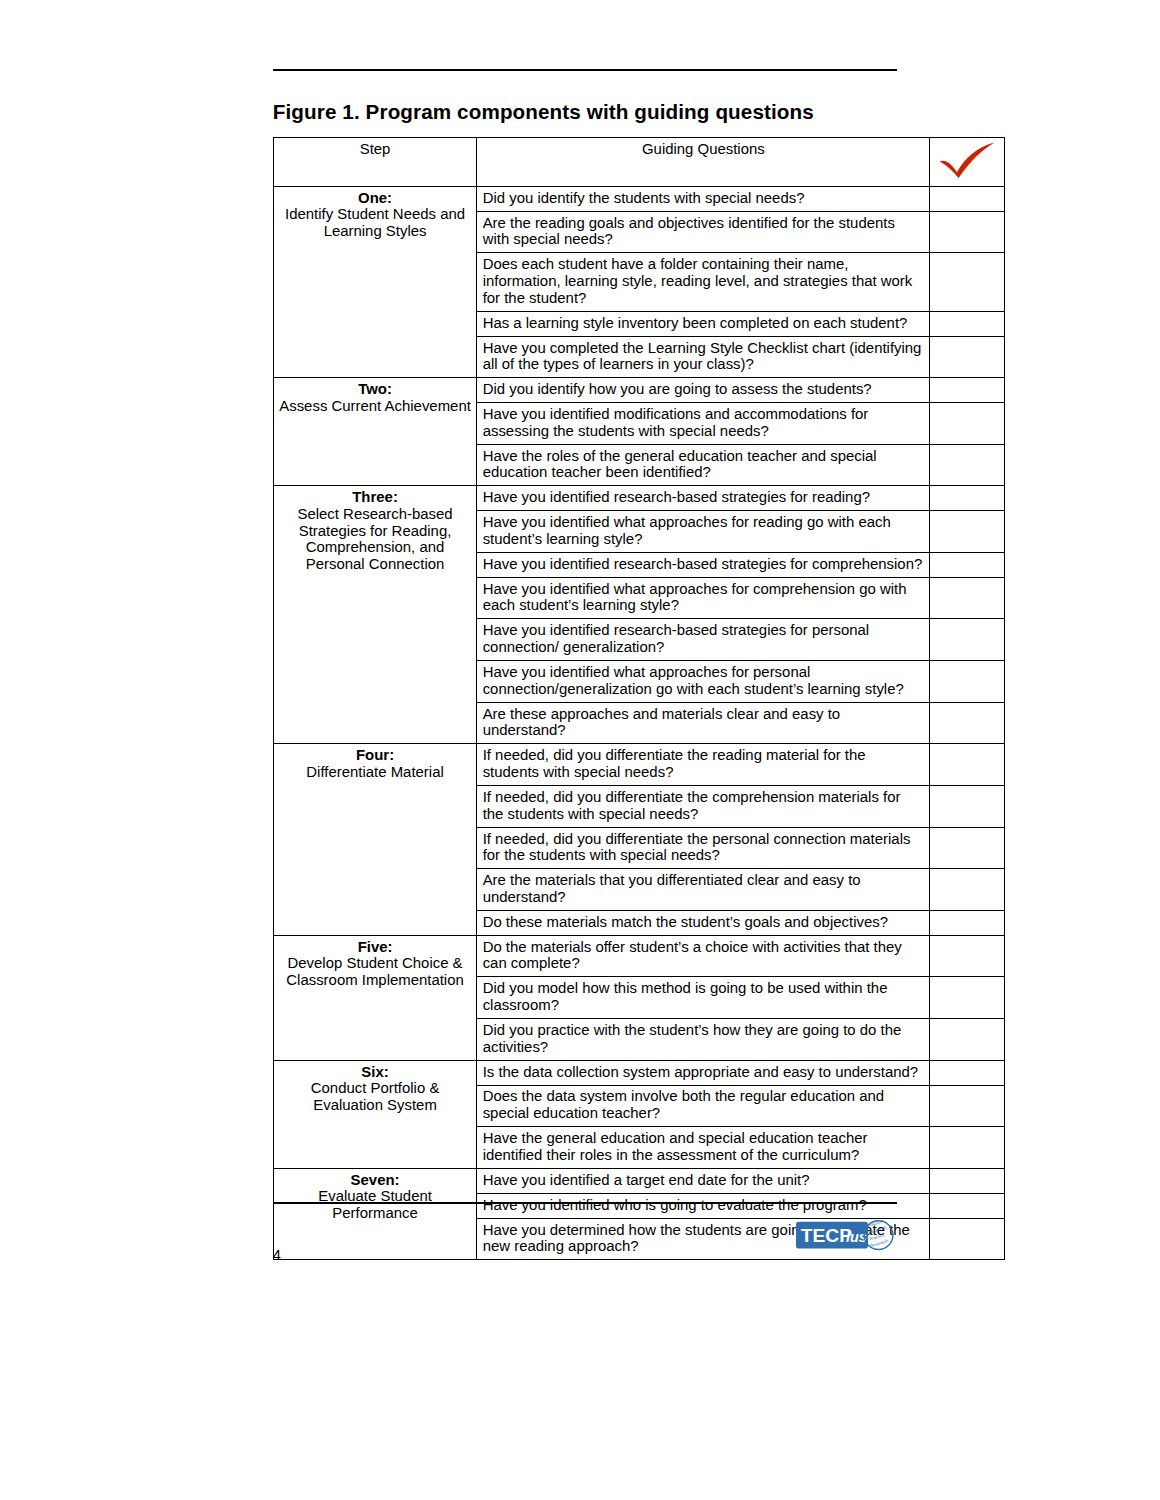Figure 1. Program components with guiding questions
| Step | Guiding Questions | |
| --- | --- | --- |
| One: Identify Student Needs and Learning Styles | Did you identify the students with special needs? | |
| Are the reading goals and objectives identified for the students with special needs? | |
| Does each student have a folder containing their name, information, learning style, reading level, and strategies that work for the student? | |
| Has a learning style inventory been completed on each student? | |
| Have you completed the Learning Style Checklist chart (identifying all of the types of learners in your class)? | |
| Two: Assess Current Achievement | Did you identify how you are going to assess the students? | |
| Have you identified modifications and accommodations for assessing the students with special needs? | |
| Have the roles of the general education teacher and special education teacher been identified? | |
| Three: Select Research-based Strategies for Reading, Comprehension, and Personal Connection | Have you identified research-based strategies for reading? | |
| Have you identified what approaches for reading go with each student’s learning style? | |
| Have you identified research-based strategies for comprehension? | |
| Have you identified what approaches for comprehension go with each student’s learning style? | |
| Have you identified research-based strategies for personal connection/ generalization? | |
| Have you identified what approaches for personal connection/generalization go with each student’s learning style? | |
| Are these approaches and materials clear and easy to understand? | |
| Four: Differentiate Material | If needed, did you differentiate the reading material for the students with special needs? | |
| If needed, did you differentiate the comprehension materials for the students with special needs? | |
| If needed, did you differentiate the personal connection materials for the students with special needs? | |
| Are the materials that you differentiated clear and easy to understand? | |
| Do these materials match the student’s goals and objectives? | |
| Five: Develop Student Choice & Classroom Implementation | Do the materials offer student’s a choice with activities that they can complete? | |
| Did you model how this method is going to be used within the classroom? | |
| Did you practice with the student’s how they are going to do the activities? | |
| Six: Conduct Portfolio & Evaluation System | Is the data collection system appropriate and easy to understand? | |
| Does the data system involve both the regular education and special education teacher? | |
| Have the general education and special education teacher identified their roles in the assessment of the curriculum? | |
| Seven: Evaluate Student Performance | Have you identified a target end date for the unit? | |
| Have you identified who is going to evaluate the program? | |
| Have you determined how the students are going to evaluate the new reading approach? | |
4
TECP lus Practice Research Practice Research